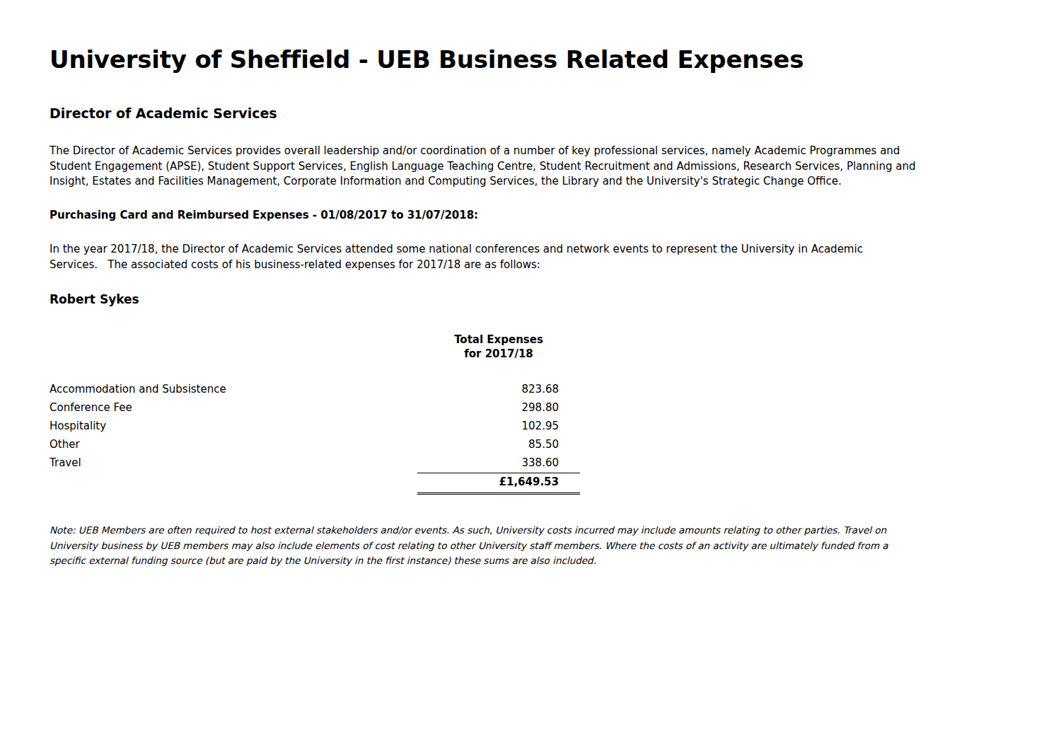University of Sheffield - UEB Business Related Expenses
Director of Academic Services
The Director of Academic Services provides overall leadership and/or coordination of a number of key professional services, namely Academic Programmes and Student Engagement (APSE), Student Support Services, English Language Teaching Centre, Student Recruitment and Admissions, Research Services, Planning and Insight, Estates and Facilities Management, Corporate Information and Computing Services, the Library and the University's Strategic Change Office.
Purchasing Card and Reimbursed Expenses - 01/08/2017 to 31/07/2018:
In the year 2017/18, the Director of Academic Services attended some national conferences and network events to represent the University in Academic Services. The associated costs of his business-related expenses for 2017/18 are as follows:
Robert Sykes
| | Total Expenses for 2017/18 |
| Accommodation and Subsistence | 823.68 |
| Conference Fee | 298.80 |
| Hospitality | 102.95 |
| Other | 85.50 |
| Travel | 338.60 |
| | £1,649.53 |
Note: UEB Members are often required to host external stakeholders and/or events. As such, University costs incurred may include amounts relating to other parties. Travel on University business by UEB members may also include elements of cost relating to other University staff members. Where the costs of an activity are ultimately funded from a specific external funding source (but are paid by the University in the first instance) these sums are also included.